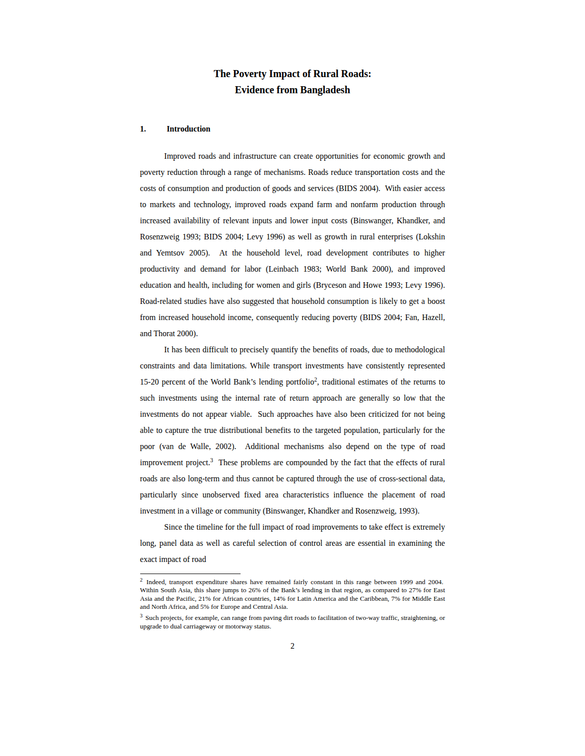The Poverty Impact of Rural Roads:Evidence from Bangladesh
1. Introduction
Improved roads and infrastructure can create opportunities for economic growth and poverty reduction through a range of mechanisms. Roads reduce transportation costs and the costs of consumption and production of goods and services (BIDS 2004). With easier access to markets and technology, improved roads expand farm and nonfarm production through increased availability of relevant inputs and lower input costs (Binswanger, Khandker, and Rosenzweig 1993; BIDS 2004; Levy 1996) as well as growth in rural enterprises (Lokshin and Yemtsov 2005). At the household level, road development contributes to higher productivity and demand for labor (Leinbach 1983; World Bank 2000), and improved education and health, including for women and girls (Bryceson and Howe 1993; Levy 1996). Road-related studies have also suggested that household consumption is likely to get a boost from increased household income, consequently reducing poverty (BIDS 2004; Fan, Hazell, and Thorat 2000).
It has been difficult to precisely quantify the benefits of roads, due to methodological constraints and data limitations. While transport investments have consistently represented 15-20 percent of the World Bank’s lending portfolio2, traditional estimates of the returns to such investments using the internal rate of return approach are generally so low that the investments do not appear viable. Such approaches have also been criticized for not being able to capture the true distributional benefits to the targeted population, particularly for the poor (van de Walle, 2002). Additional mechanisms also depend on the type of road improvement project.3 These problems are compounded by the fact that the effects of rural roads are also long-term and thus cannot be captured through the use of cross-sectional data, particularly since unobserved fixed area characteristics influence the placement of road investment in a village or community (Binswanger, Khandker and Rosenzweig, 1993).
Since the timeline for the full impact of road improvements to take effect is extremely long, panel data as well as careful selection of control areas are essential in examining the exact impact of road
2 Indeed, transport expenditure shares have remained fairly constant in this range between 1999 and 2004. Within South Asia, this share jumps to 26% of the Bank’s lending in that region, as compared to 27% for East Asia and the Pacific, 21% for African countries, 14% for Latin America and the Caribbean, 7% for Middle East and North Africa, and 5% for Europe and Central Asia.
3 Such projects, for example, can range from paving dirt roads to facilitation of two-way traffic, straightening, or upgrade to dual carriageway or motorway status.
2